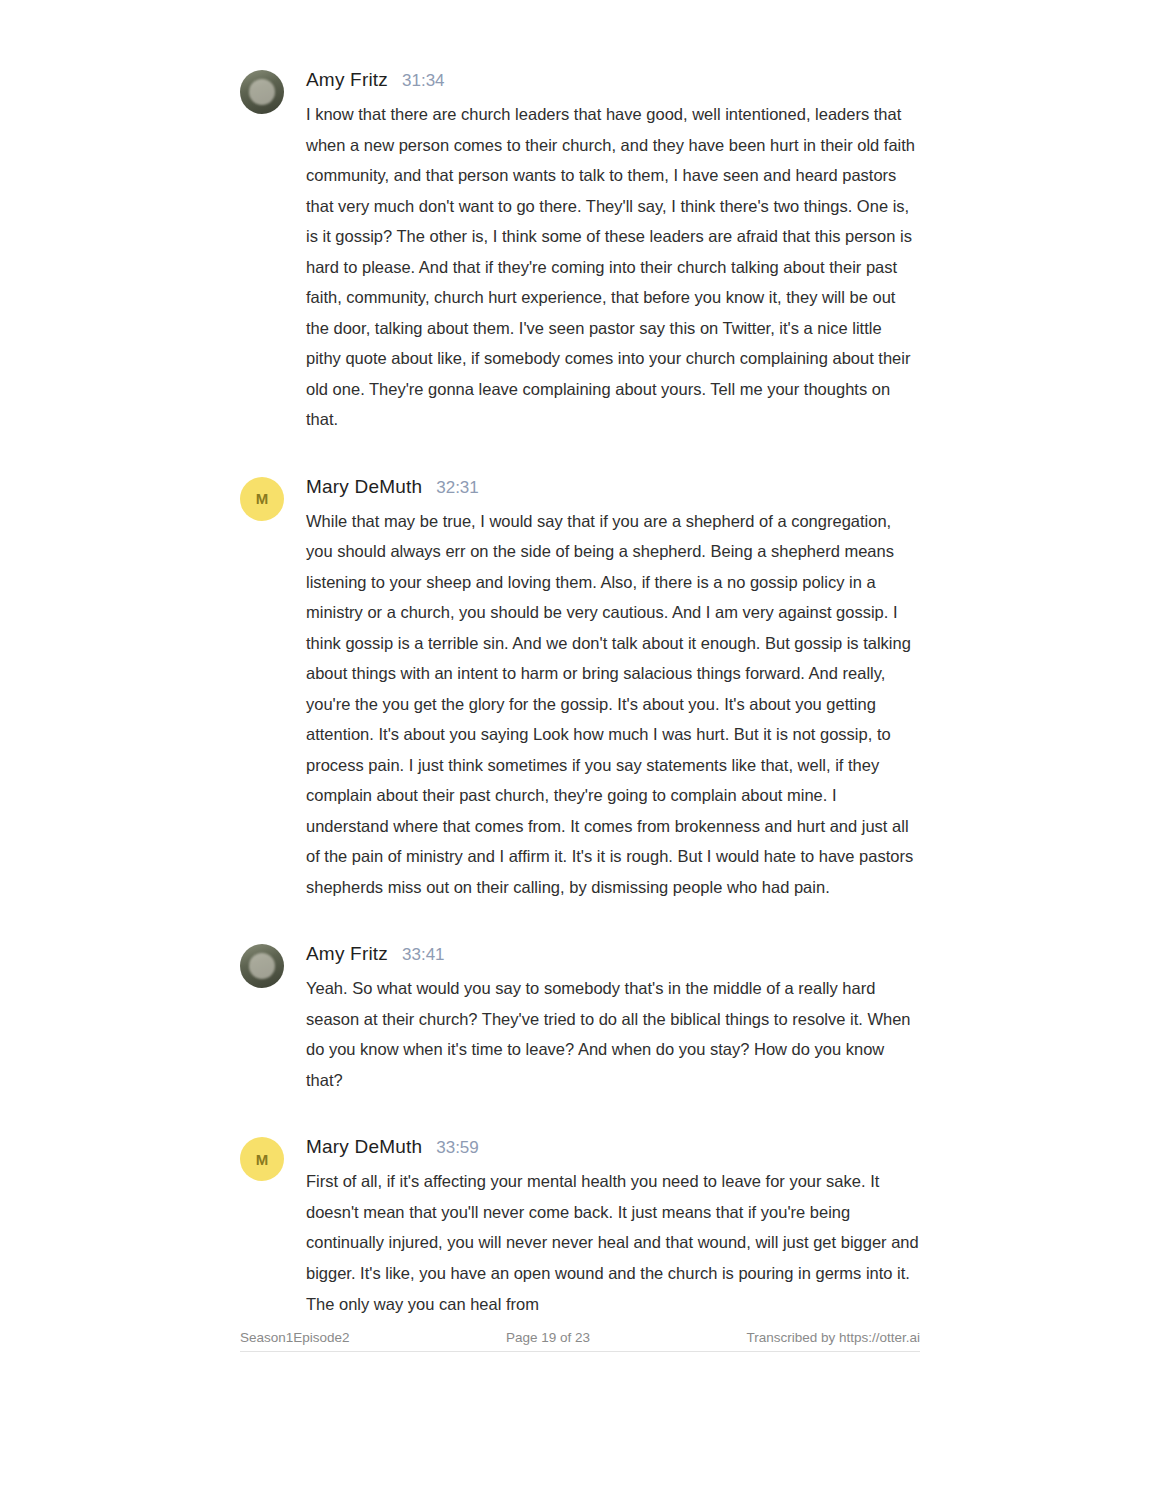Amy Fritz 31:34
I know that there are church leaders that have good, well intentioned, leaders that when a new person comes to their church, and they have been hurt in their old faith community, and that person wants to talk to them, I have seen and heard pastors that very much don't want to go there. They'll say, I think there's two things. One is, is it gossip? The other is, I think some of these leaders are afraid that this person is hard to please. And that if they're coming into their church talking about their past faith, community, church hurt experience, that before you know it, they will be out the door, talking about them. I've seen pastor say this on Twitter, it's a nice little pithy quote about like, if somebody comes into your church complaining about their old one. They're gonna leave complaining about yours. Tell me your thoughts on that.
M
Mary DeMuth 32:31
While that may be true, I would say that if you are a shepherd of a congregation, you should always err on the side of being a shepherd. Being a shepherd means listening to your sheep and loving them. Also, if there is a no gossip policy in a ministry or a church, you should be very cautious. And I am very against gossip. I think gossip is a terrible sin. And we don't talk about it enough. But gossip is talking about things with an intent to harm or bring salacious things forward. And really, you're the you get the glory for the gossip. It's about you. It's about you getting attention. It's about you saying Look how much I was hurt. But it is not gossip, to process pain. I just think sometimes if you say statements like that, well, if they complain about their past church, they're going to complain about mine. I understand where that comes from. It comes from brokenness and hurt and just all of the pain of ministry and I affirm it. It's it is rough. But I would hate to have pastors shepherds miss out on their calling, by dismissing people who had pain.
Amy Fritz 33:41
Yeah. So what would you say to somebody that's in the middle of a really hard season at their church? They've tried to do all the biblical things to resolve it. When do you know when it's time to leave? And when do you stay? How do you know that?
M
Mary DeMuth 33:59
First of all, if it's affecting your mental health you need to leave for your sake. It doesn't mean that you'll never come back. It just means that if you're being continually injured, you will never never heal and that wound, will just get bigger and bigger. It's like, you have an open wound and the church is pouring in germs into it. The only way you can heal from
Season1Episode2 Page 19 of 23 Transcribed by https://otter.ai